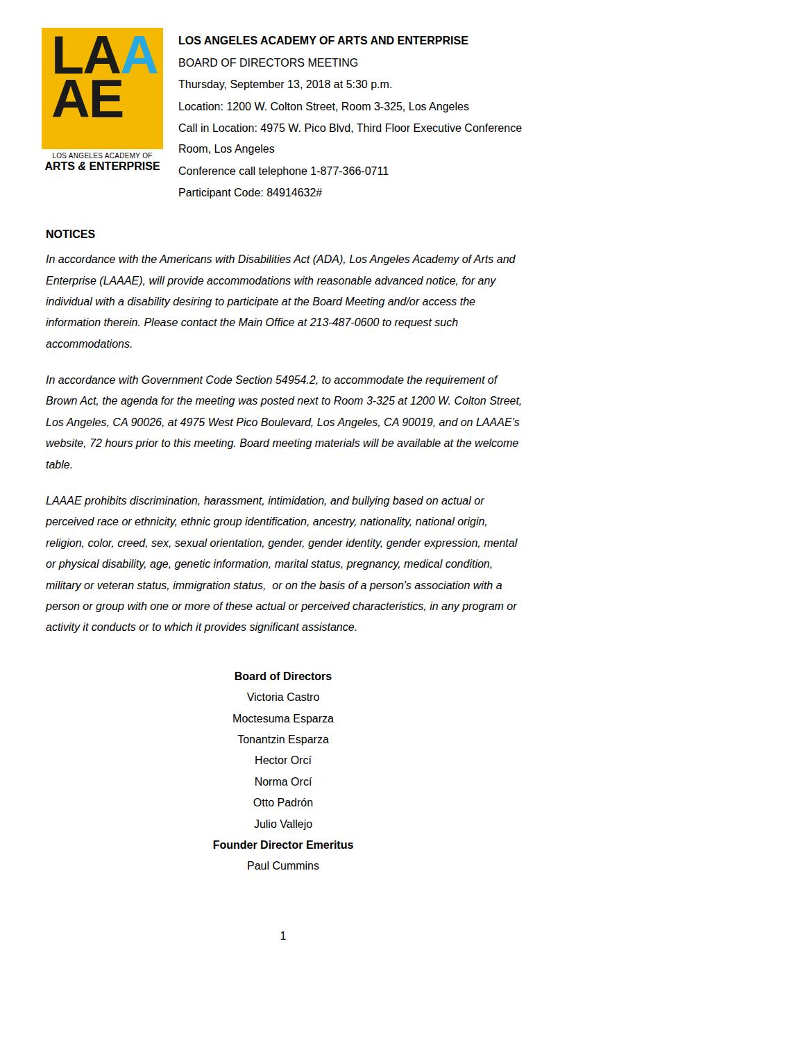LAA
AE
LOS ANGELES ACADEMY OF ARTS & ENTERPRISE
LOS ANGELES ACADEMY OF ARTS AND ENTERPRISE
BOARD OF DIRECTORS MEETING
Thursday, September 13, 2018 at 5:30 p.m.
Location: 1200 W. Colton Street, Room 3-325, Los Angeles
Call in Location: 4975 W. Pico Blvd, Third Floor Executive Conference Room, Los Angeles
Conference call telephone 1-877-366-0711
Participant Code: 84914632#
NOTICES
In accordance with the Americans with Disabilities Act (ADA), Los Angeles Academy of Arts and Enterprise (LAAAE), will provide accommodations with reasonable advanced notice, for any individual with a disability desiring to participate at the Board Meeting and/or access the information therein. Please contact the Main Office at 213-487-0600 to request such accommodations.
In accordance with Government Code Section 54954.2, to accommodate the requirement of Brown Act, the agenda for the meeting was posted next to Room 3-325 at 1200 W. Colton Street, Los Angeles, CA 90026, at 4975 West Pico Boulevard, Los Angeles, CA 90019, and on LAAAE’s website, 72 hours prior to this meeting. Board meeting materials will be available at the welcome table.
LAAAE prohibits discrimination, harassment, intimidation, and bullying based on actual or perceived race or ethnicity, ethnic group identification, ancestry, nationality, national origin, religion, color, creed, sex, sexual orientation, gender, gender identity, gender expression, mental or physical disability, age, genetic information, marital status, pregnancy, medical condition, military or veteran status, immigration status, or on the basis of a person's association with a person or group with one or more of these actual or perceived characteristics, in any program or activity it conducts or to which it provides significant assistance.
Board of Directors
Victoria Castro
Moctesuma Esparza
Tonantzin Esparza
Hector Orcí
Norma Orcí
Otto Padrón
Julio Vallejo
Founder Director Emeritus
Paul Cummins
1